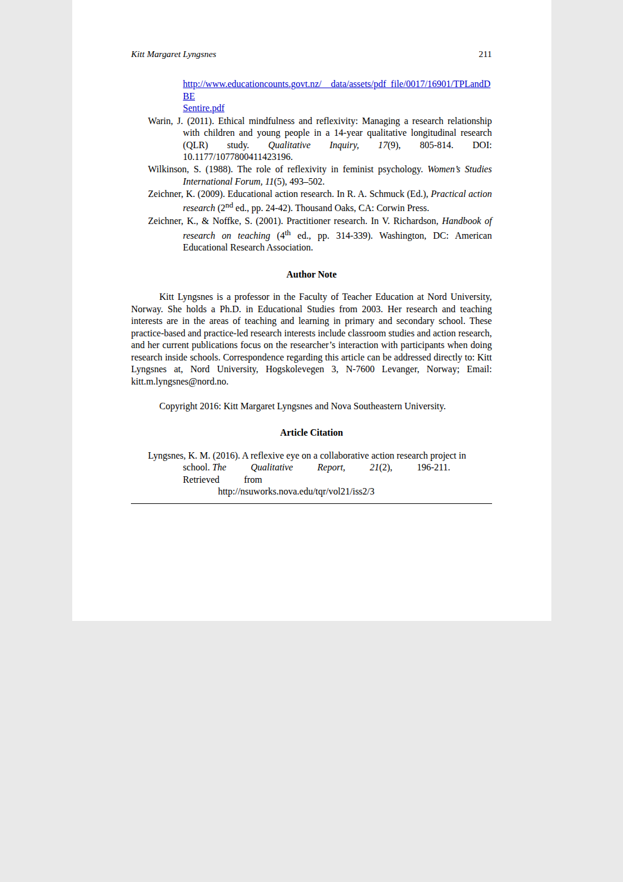Kitt Margaret Lyngsnes 211
http://www.educationcounts.govt.nz/__data/assets/pdf_file/0017/16901/TPLandDBE
Sentire.pdf
Warin, J. (2011). Ethical mindfulness and reflexivity: Managing a research relationship with children and young people in a 14-year qualitative longitudinal research (QLR) study. Qualitative Inquiry, 17(9), 805-814. DOI: 10.1177/1077800411423196.
Wilkinson, S. (1988). The role of reflexivity in feminist psychology. Women’s Studies International Forum, 11(5), 493–502.
Zeichner, K. (2009). Educational action research. In R. A. Schmuck (Ed.), Practical action research (2nd ed., pp. 24-42). Thousand Oaks, CA: Corwin Press.
Zeichner, K., & Noffke, S. (2001). Practitioner research. In V. Richardson, Handbook of research on teaching (4th ed., pp. 314-339). Washington, DC: American Educational Research Association.
Author Note
Kitt Lyngsnes is a professor in the Faculty of Teacher Education at Nord University, Norway. She holds a Ph.D. in Educational Studies from 2003. Her research and teaching interests are in the areas of teaching and learning in primary and secondary school. These practice-based and practice-led research interests include classroom studies and action research, and her current publications focus on the researcher’s interaction with participants when doing research inside schools. Correspondence regarding this article can be addressed directly to: Kitt Lyngsnes at, Nord University, Hogskolevegen 3, N-7600 Levanger, Norway; Email: kitt.m.lyngsnes@nord.no.
Copyright 2016: Kitt Margaret Lyngsnes and Nova Southeastern University.
Article Citation
Lyngsnes, K. M. (2016). A reflexive eye on a collaborative action research project in school. The Qualitative Report, 21(2), 196-211. Retrieved from http://nsuworks.nova.edu/tqr/vol21/iss2/3